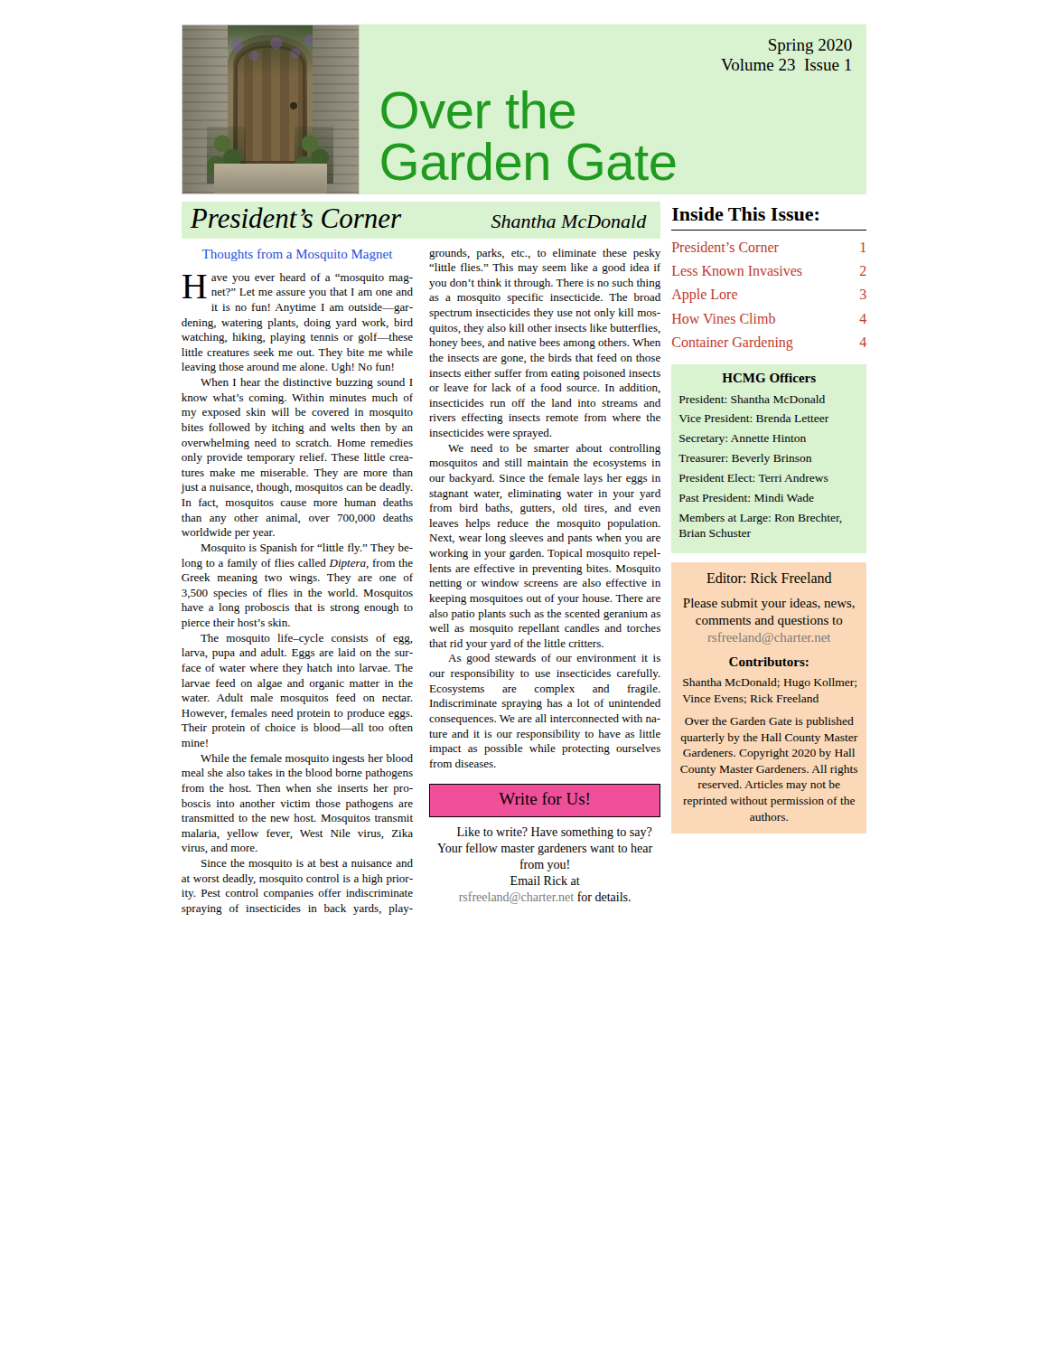Spring 2020
Volume 23 Issue 1
Over the
Garden Gate
President’s Corner
Shantha McDonald
Thoughts from a Mosquito Magnet
Have you ever heard of a “mosquito magnet?” Let me assure you that I am one and it is no fun! Anytime I am outside—gardening, watering plants, doing yard work, bird watching, hiking, playing tennis or golf—these little creatures seek me out. They bite me while leaving those around me alone. Ugh! No fun!
When I hear the distinctive buzzing sound I know what’s coming. Within minutes much of my exposed skin will be covered in mosquito bites followed by itching and welts then by an overwhelming need to scratch. Home remedies only provide temporary relief. These little creatures make me miserable. They are more than just a nuisance, though, mosquitos can be deadly. In fact, mosquitos cause more human deaths than any other animal, over 700,000 deaths worldwide per year.
Mosquito is Spanish for “little fly.” They belong to a family of flies called Diptera, from the Greek meaning two wings. They are one of 3,500 species of flies in the world. Mosquitos have a long proboscis that is strong enough to pierce their host’s skin.
The mosquito life–cycle consists of egg, larva, pupa and adult. Eggs are laid on the surface of water where they hatch into larvae. The larvae feed on algae and organic matter in the water. Adult male mosquitos feed on nectar. However, females need protein to produce eggs. Their protein of choice is blood—all too often mine!
While the female mosquito ingests her blood meal she also takes in the blood borne pathogens from the host. Then when she inserts her proboscis into another victim those pathogens are transmitted to the new host. Mosquitos transmit malaria, yellow fever, West Nile virus, Zika virus, and more.
Since the mosquito is at best a nuisance and at worst deadly, mosquito control is a high priority. Pest control companies offer indiscriminate spraying of insecticides in back yards, playgrounds, parks, etc., to eliminate these pesky “little flies.” This may seem like a good idea if you don’t think it through. There is no such thing as a mosquito specific insecticide. The broad spectrum insecticides they use not only kill mosquitos, they also kill other insects like butterflies, honey bees, and native bees among others. When the insects are gone, the birds that feed on those insects either suffer from eating poisoned insects or leave for lack of a food source. In addition, insecticides run off the land into streams and rivers effecting insects remote from where the insecticides were sprayed.
We need to be smarter about controlling mosquitos and still maintain the ecosystems in our backyard. Since the female lays her eggs in stagnant water, eliminating water in your yard from bird baths, gutters, old tires, and even leaves helps reduce the mosquito population. Next, wear long sleeves and pants when you are working in your garden. Topical mosquito repellents are effective in preventing bites. Mosquito netting or window screens are also effective in keeping mosquitoes out of your house. There are also patio plants such as the scented geranium as well as mosquito repellant candles and torches that rid your yard of the little critters.
As good stewards of our environment it is our responsibility to use insecticides carefully. Ecosystems are complex and fragile. Indiscriminate spraying has a lot of unintended consequences. We are all interconnected with nature and it is our responsibility to have as little impact as possible while protecting ourselves from diseases.
Write for Us!
Like to write? Have something to say? Your fellow master gardeners want to hear from you!
Email Rick at
rsfreeland@charter.net for details.
Inside This Issue:
President’s Corner 1
Less Known Invasives 2
Apple Lore 3
How Vines Climb 4
Container Gardening 4
HCMG Officers
President: Shantha McDonald
Vice President: Brenda Letteer
Secretary: Annette Hinton
Treasurer: Beverly Brinson
President Elect: Terri Andrews
Past President: Mindi Wade
Members at Large: Ron Brechter, Brian Schuster
Editor: Rick Freeland
Please submit your ideas, news, comments and questions to
rsfreeland@charter.net
Contributors:
Shantha McDonald; Hugo Kollmer; Vince Evens; Rick Freeland
Over the Garden Gate is published quarterly by the Hall County Master Gardeners. Copyright 2020 by Hall County Master Gardeners. All rights reserved. Articles may not be reprinted without permission of the authors.